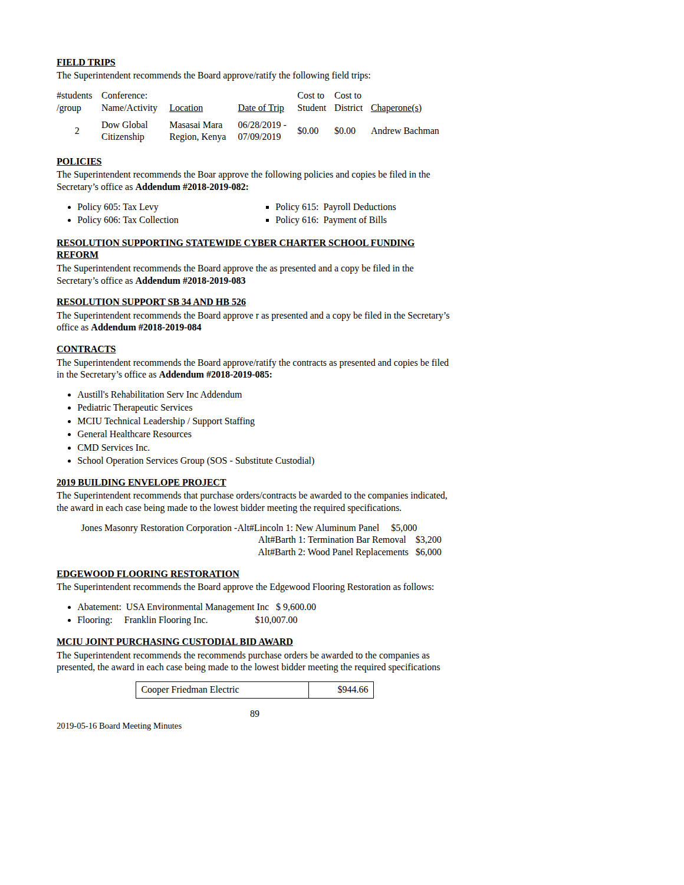Field Trips
The Superintendent recommends the Board approve/ratify the following field trips:
| #students /group | Conference: Name/Activity | Location | Date of Trip | Cost to Student | Cost to District | Chaperone(s) |
| --- | --- | --- | --- | --- | --- | --- |
| 2 | Dow Global Citizenship | Masasai Mara Region, Kenya | 06/28/2019 - 07/09/2019 | $0.00 | $0.00 | Andrew Bachman |
Policies
The Superintendent recommends the Boar approve the following policies and copies be filed in the Secretary’s office as Addendum #2018-2019-082:
Policy 605: Tax Levy
Policy 606: Tax Collection
Policy 615: Payroll Deductions
Policy 616: Payment of Bills
Resolution Supporting Statewide Cyber Charter School Funding Reform
The Superintendent recommends the Board approve the as presented and a copy be filed in the Secretary’s office as Addendum #2018-2019-083
Resolution Support SB 34 and HB 526
The Superintendent recommends the Board approve r as presented and a copy be filed in the Secretary’s office as Addendum #2018-2019-084
Contracts
The Superintendent recommends the Board approve/ratify the contracts as presented and copies be filed in the Secretary’s office as Addendum #2018-2019-085:
Austill's Rehabilitation Serv Inc Addendum
Pediatric Therapeutic Services
MCIU Technical Leadership / Support Staffing
General Healthcare Resources
CMD Services Inc.
School Operation Services Group (SOS - Substitute Custodial)
2019 Building Envelope Project
The Superintendent recommends that purchase orders/contracts be awarded to the companies indicated, the award in each case being made to the lowest bidder meeting the required specifications.
Jones Masonry Restoration Corporation -Alt#Lincoln 1: New Aluminum Panel $5,000
Alt#Barth 1: Termination Bar Removal $3,200
Alt#Barth 2: Wood Panel Replacements $6,000
Edgewood Flooring Restoration
The Superintendent recommends the Board approve the Edgewood Flooring Restoration as follows:
Abatement: USA Environmental Management Inc $ 9,600.00
Flooring: Franklin Flooring Inc. $10,007.00
MCIU Joint Purchasing Custodial Bid Award
The Superintendent recommends the recommends purchase orders be awarded to the companies as presented, the award in each case being made to the lowest bidder meeting the required specifications
| Cooper Friedman Electric | $944.66 |
89
2019-05-16 Board Meeting Minutes